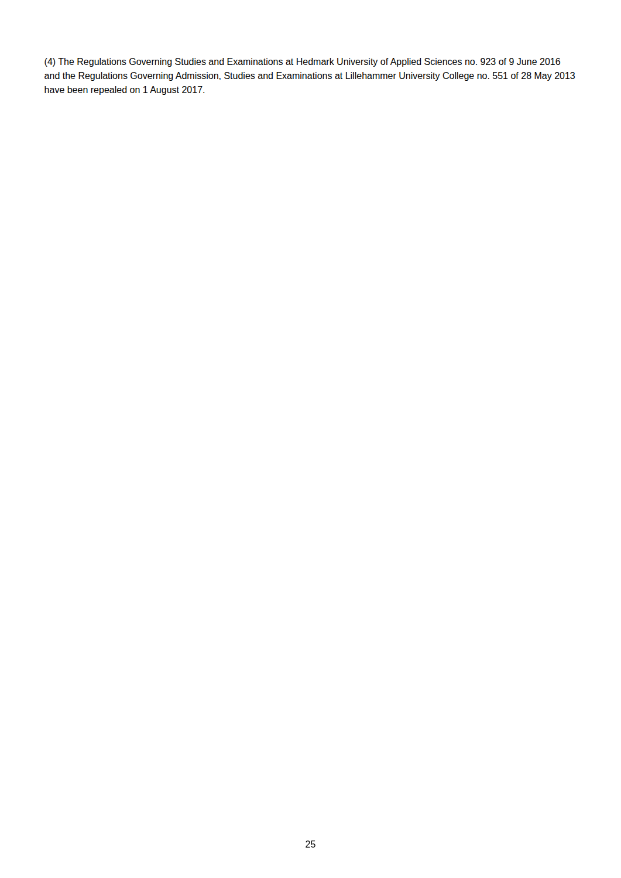(4) The Regulations Governing Studies and Examinations at Hedmark University of Applied Sciences no. 923 of 9 June 2016 and the Regulations Governing Admission, Studies and Examinations at Lillehammer University College no. 551 of 28 May 2013 have been repealed on 1 August 2017.
25